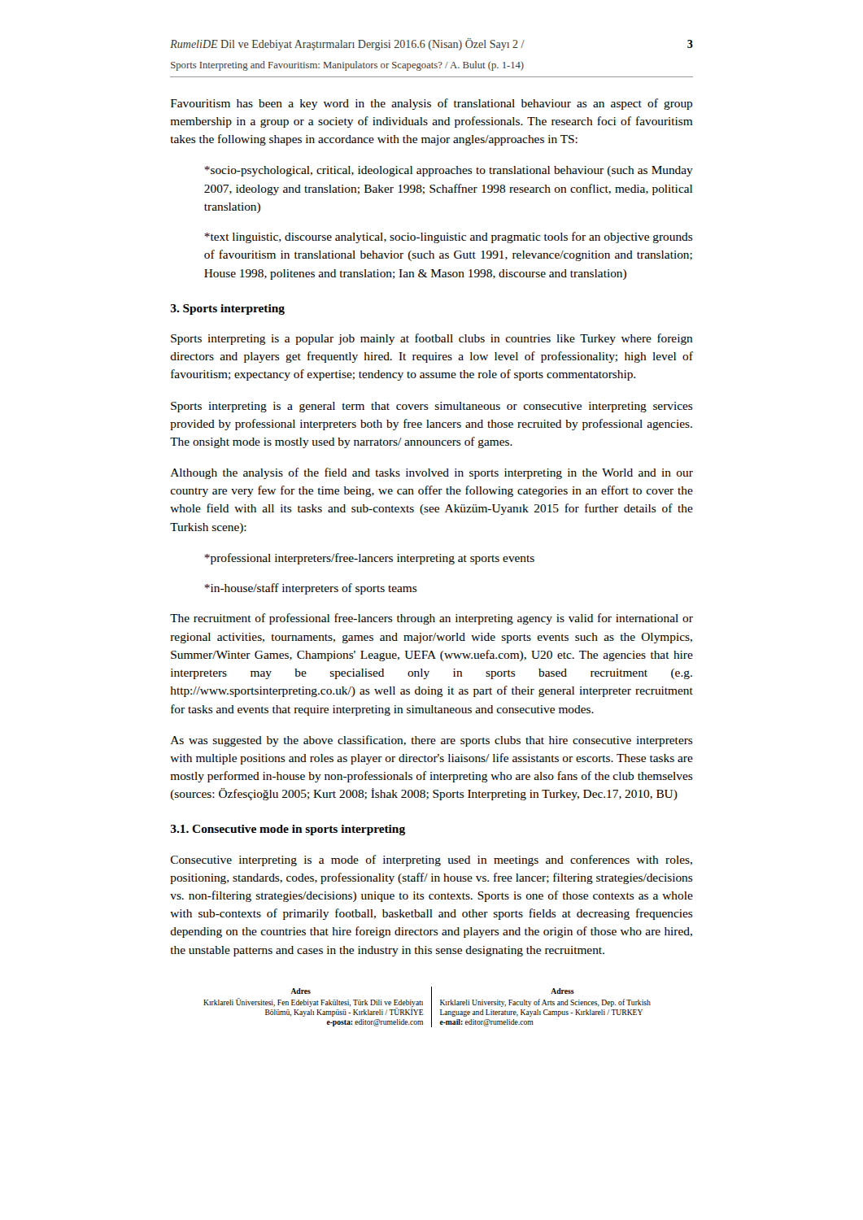3 RumeliDE Dil ve Edebiyat Araştırmaları Dergisi 2016.6 (Nisan) Özel Sayı 2 /
Sports Interpreting and Favouritism: Manipulators or Scapegoats? / A. Bulut (p. 1-14)
Favouritism has been a key word in the analysis of translational behaviour as an aspect of group membership in a group or a society of individuals and professionals. The research foci of favouritism takes the following shapes in accordance with the major angles/approaches in TS:
*socio-psychological, critical, ideological approaches to translational behaviour (such as Munday 2007, ideology and translation; Baker 1998; Schaffner 1998 research on conflict, media, political translation)
*text linguistic, discourse analytical, socio-linguistic and pragmatic tools for an objective grounds of favouritism in translational behavior (such as Gutt 1991, relevance/cognition and translation; House 1998, politenes and translation; Ian & Mason 1998, discourse and translation)
3. Sports interpreting
Sports interpreting is a popular job mainly at football clubs in countries like Turkey where foreign directors and players get frequently hired. It requires a low level of professionality; high level of favouritism; expectancy of expertise; tendency to assume the role of sports commentatorship.
Sports interpreting is a general term that covers simultaneous or consecutive interpreting services provided by professional interpreters both by free lancers and those recruited by professional agencies. The onsight mode is mostly used by narrators/ announcers of games.
Although the analysis of the field and tasks involved in sports interpreting in the World and in our country are very few for the time being, we can offer the following categories in an effort to cover the whole field with all its tasks and sub-contexts (see Aküzüm-Uyanık 2015 for further details of the Turkish scene):
*professional interpreters/free-lancers interpreting at sports events
*in-house/staff interpreters of sports teams
The recruitment of professional free-lancers through an interpreting agency is valid for international or regional activities, tournaments, games and major/world wide sports events such as the Olympics, Summer/Winter Games, Champions' League, UEFA (www.uefa.com), U20 etc. The agencies that hire interpreters may be specialised only in sports based recruitment (e.g. http://www.sportsinterpreting.co.uk/) as well as doing it as part of their general interpreter recruitment for tasks and events that require interpreting in simultaneous and consecutive modes.
As was suggested by the above classification, there are sports clubs that hire consecutive interpreters with multiple positions and roles as player or director's liaisons/ life assistants or escorts. These tasks are mostly performed in-house by non-professionals of interpreting who are also fans of the club themselves (sources: Özfesçioğlu 2005; Kurt 2008; İshak 2008; Sports Interpreting in Turkey, Dec.17, 2010, BU)
3.1. Consecutive mode in sports interpreting
Consecutive interpreting is a mode of interpreting used in meetings and conferences with roles, positioning, standards, codes, professionality (staff/ in house vs. free lancer; filtering strategies/decisions vs. non-filtering strategies/decisions) unique to its contexts. Sports is one of those contexts as a whole with sub-contexts of primarily football, basketball and other sports fields at decreasing frequencies depending on the countries that hire foreign directors and players and the origin of those who are hired, the unstable patterns and cases in the industry in this sense designating the recruitment.
Adres Kırklareli Üniversitesi, Fen Edebiyat Fakültesi, Türk Dili ve Edebiyatı
Bölümü, Kayalı Kampüsü - Kırklareli / TÜRKİYE
e-posta: editor@rumelide.com
Adress Kırklareli University, Faculty of Arts and Sciences, Dep. of Turkish
Language and Literature, Kayalı Campus - Kırklareli / TURKEY
e-mail: editor@rumelide.com